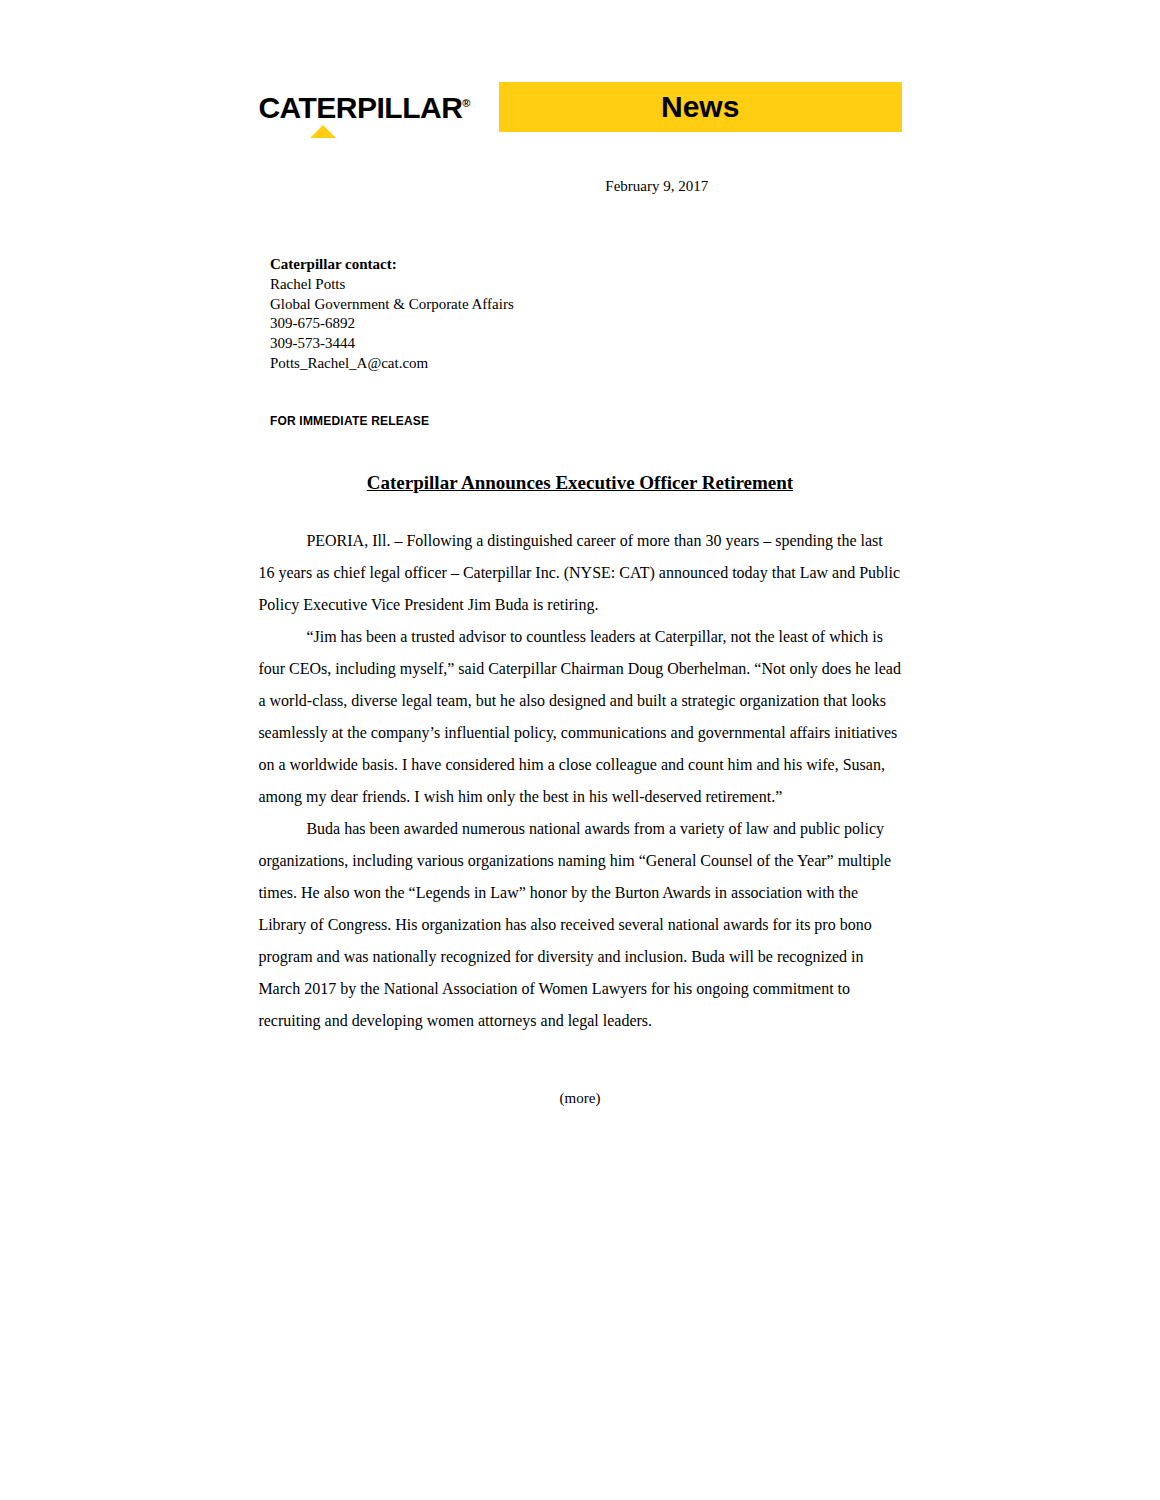CATERPILLAR®
News
February 9, 2017
Caterpillar contact:
Rachel Potts
Global Government & Corporate Affairs
309-675-6892
309-573-3444
Potts_Rachel_A@cat.com
FOR IMMEDIATE RELEASE
Caterpillar Announces Executive Officer Retirement
PEORIA, Ill. – Following a distinguished career of more than 30 years – spending the last 16 years as chief legal officer – Caterpillar Inc. (NYSE: CAT) announced today that Law and Public Policy Executive Vice President Jim Buda is retiring.
“Jim has been a trusted advisor to countless leaders at Caterpillar, not the least of which is four CEOs, including myself,” said Caterpillar Chairman Doug Oberhelman. “Not only does he lead a world-class, diverse legal team, but he also designed and built a strategic organization that looks seamlessly at the company’s influential policy, communications and governmental affairs initiatives on a worldwide basis. I have considered him a close colleague and count him and his wife, Susan, among my dear friends. I wish him only the best in his well-deserved retirement.”
Buda has been awarded numerous national awards from a variety of law and public policy organizations, including various organizations naming him “General Counsel of the Year” multiple times. He also won the “Legends in Law” honor by the Burton Awards in association with the Library of Congress. His organization has also received several national awards for its pro bono program and was nationally recognized for diversity and inclusion. Buda will be recognized in March 2017 by the National Association of Women Lawyers for his ongoing commitment to recruiting and developing women attorneys and legal leaders.
(more)